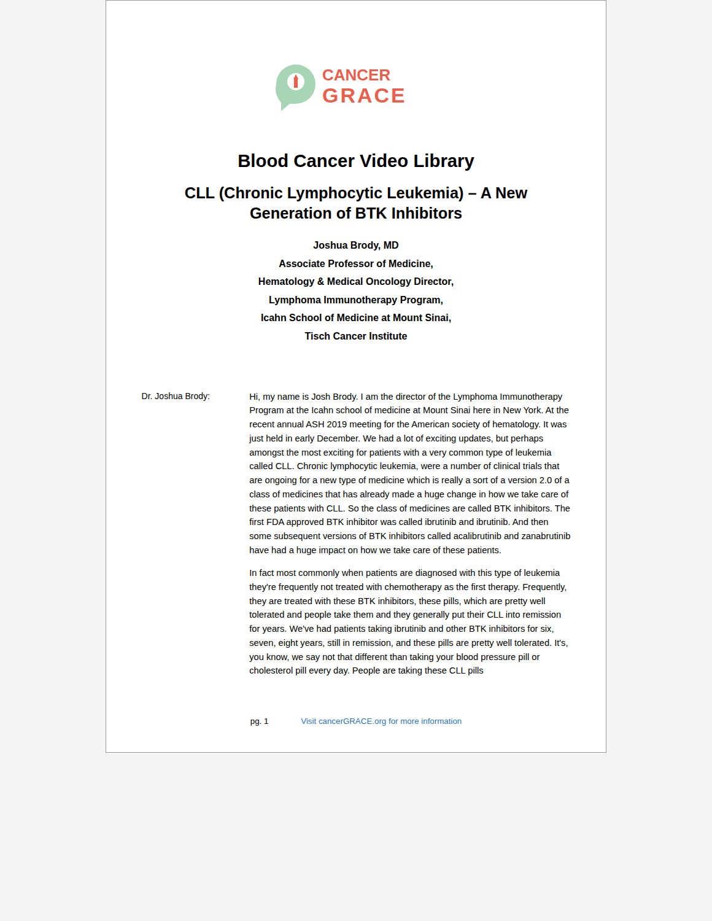Blood Cancer Video Library
CLL (Chronic Lymphocytic Leukemia) – A New Generation of BTK Inhibitors
Joshua Brody, MD
Associate Professor of Medicine,
Hematology & Medical Oncology Director,
Lymphoma Immunotherapy Program,
Icahn School of Medicine at Mount Sinai,
Tisch Cancer Institute
Dr. Joshua Brody:
Hi, my name is Josh Brody. I am the director of the Lymphoma Immunotherapy Program at the Icahn school of medicine at Mount Sinai here in New York. At the recent annual ASH 2019 meeting for the American society of hematology. It was just held in early December. We had a lot of exciting updates, but perhaps amongst the most exciting for patients with a very common type of leukemia called CLL. Chronic lymphocytic leukemia, were a number of clinical trials that are ongoing for a new type of medicine which is really a sort of a version 2.0 of a class of medicines that has already made a huge change in how we take care of these patients with CLL. So the class of medicines are called BTK inhibitors. The first FDA approved BTK inhibitor was called ibrutinib and ibrutinib. And then some subsequent versions of BTK inhibitors called acalibrutinib and zanabrutinib have had a huge impact on how we take care of these patients.
In fact most commonly when patients are diagnosed with this type of leukemia they're frequently not treated with chemotherapy as the first therapy. Frequently, they are treated with these BTK inhibitors, these pills, which are pretty well tolerated and people take them and they generally put their CLL into remission for years. We've had patients taking ibrutinib and other BTK inhibitors for six, seven, eight years, still in remission, and these pills are pretty well tolerated. It's, you know, we say not that different than taking your blood pressure pill or cholesterol pill every day. People are taking these CLL pills
pg. 1 Visit cancerGRACE.org for more information